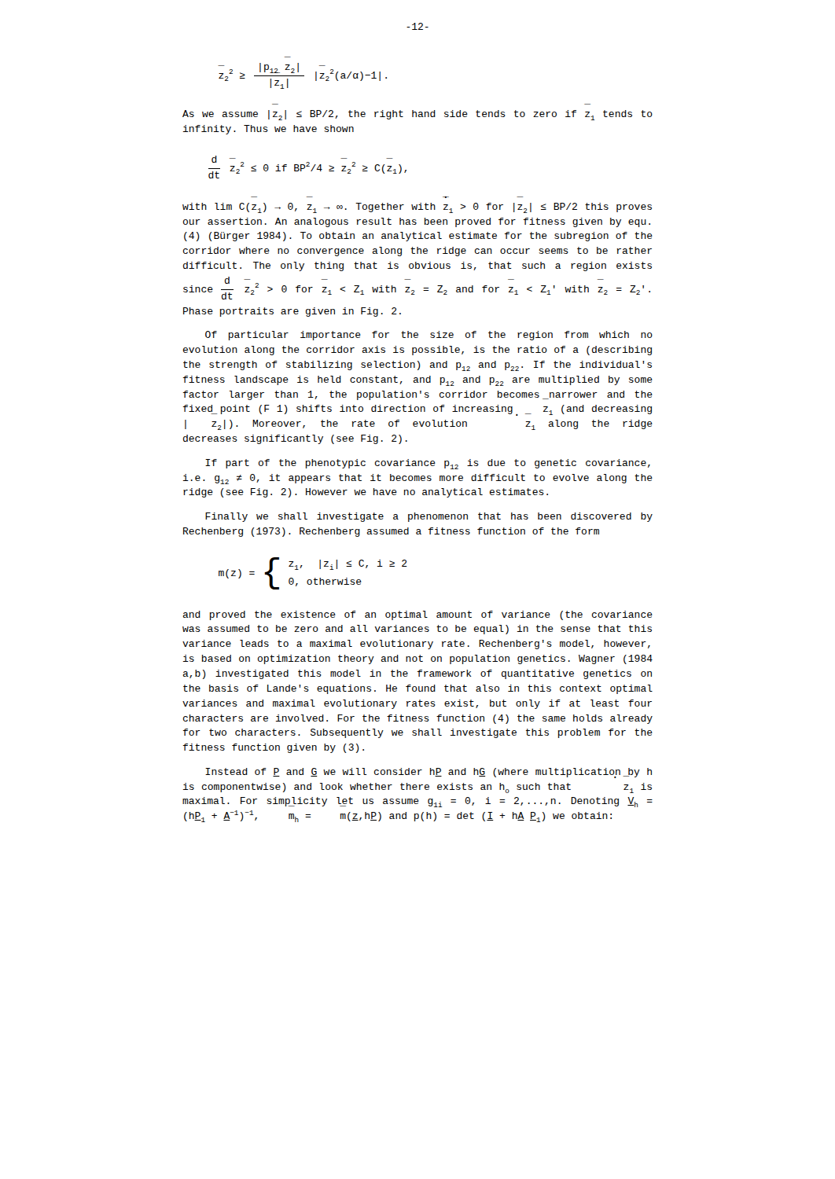-12-
z22 ≥ |p12 z2| |z1| |z22(a/α)−1|.
As we assume |z2| ≤ BP/2, the right hand side tends to zero if z1 tends to infinity. Thus we have shown
ddt z22 ≤ 0 if BP2/4 ≥ z22 ≥ C(z1),
with lim C(z1) → 0, z1 → ∞. Together with z1 > 0 for |z2| ≤ BP/2 this proves our assertion. An analogous result has been proved for fitness given by equ. (4) (Bürger 1984). To obtain an analytical estimate for the subregion of the corridor where no convergence along the ridge can occur seems to be rather difficult. The only thing that is obvious is, that such a region exists since ddt z22 > 0 for z1 < Z1 with z2 = Z2 and for z1 < Z1' with z2 = Z2'. Phase portraits are given in Fig. 2.
Of particular importance for the size of the region from which no evolution along the corridor axis is possible, is the ratio of a (describing the strength of stabilizing selection) and p12 and p22. If the individual's fitness landscape is held constant, and p12 and p22 are multiplied by some factor larger than 1, the population's corridor becomes narrower and the fixed point (F 1) shifts into direction of increasing z1 (and decreasing |z2|). Moreover, the rate of evolution z1 along the ridge decreases significantly (see Fig. 2).
If part of the phenotypic covariance p12 is due to genetic covariance, i.e. g12 ≠ 0, it appears that it becomes more difficult to evolve along the ridge (see Fig. 2). However we have no analytical estimates.
Finally we shall investigate a phenomenon that has been discovered by Rechenberg (1973). Rechenberg assumed a fitness function of the form
m(z) = {
z1, |zi| ≤ C, i ≥ 2
0, otherwise
and proved the existence of an optimal amount of variance (the covariance was assumed to be zero and all variances to be equal) in the sense that this variance leads to a maximal evolutionary rate. Rechenberg's model, however, is based on optimization theory and not on population genetics. Wagner (1984 a,b) investigated this model in the framework of quantitative genetics on the basis of Lande's equations. He found that also in this context optimal variances and maximal evolutionary rates exist, but only if at least four characters are involved. For the fitness function (4) the same holds already for two characters. Subsequently we shall investigate this problem for the fitness function given by (3).
Instead of P and G we will consider hP and hG (where multiplication by h is componentwise) and look whether there exists an ho such that z1 is maximal. For simplicity let us assume g1i = 0, i = 2,...,n. Denoting Vh = (hP1 + A−1)−1, mh = m(z,hP) and p(h) = det (I + hA P1) we obtain: